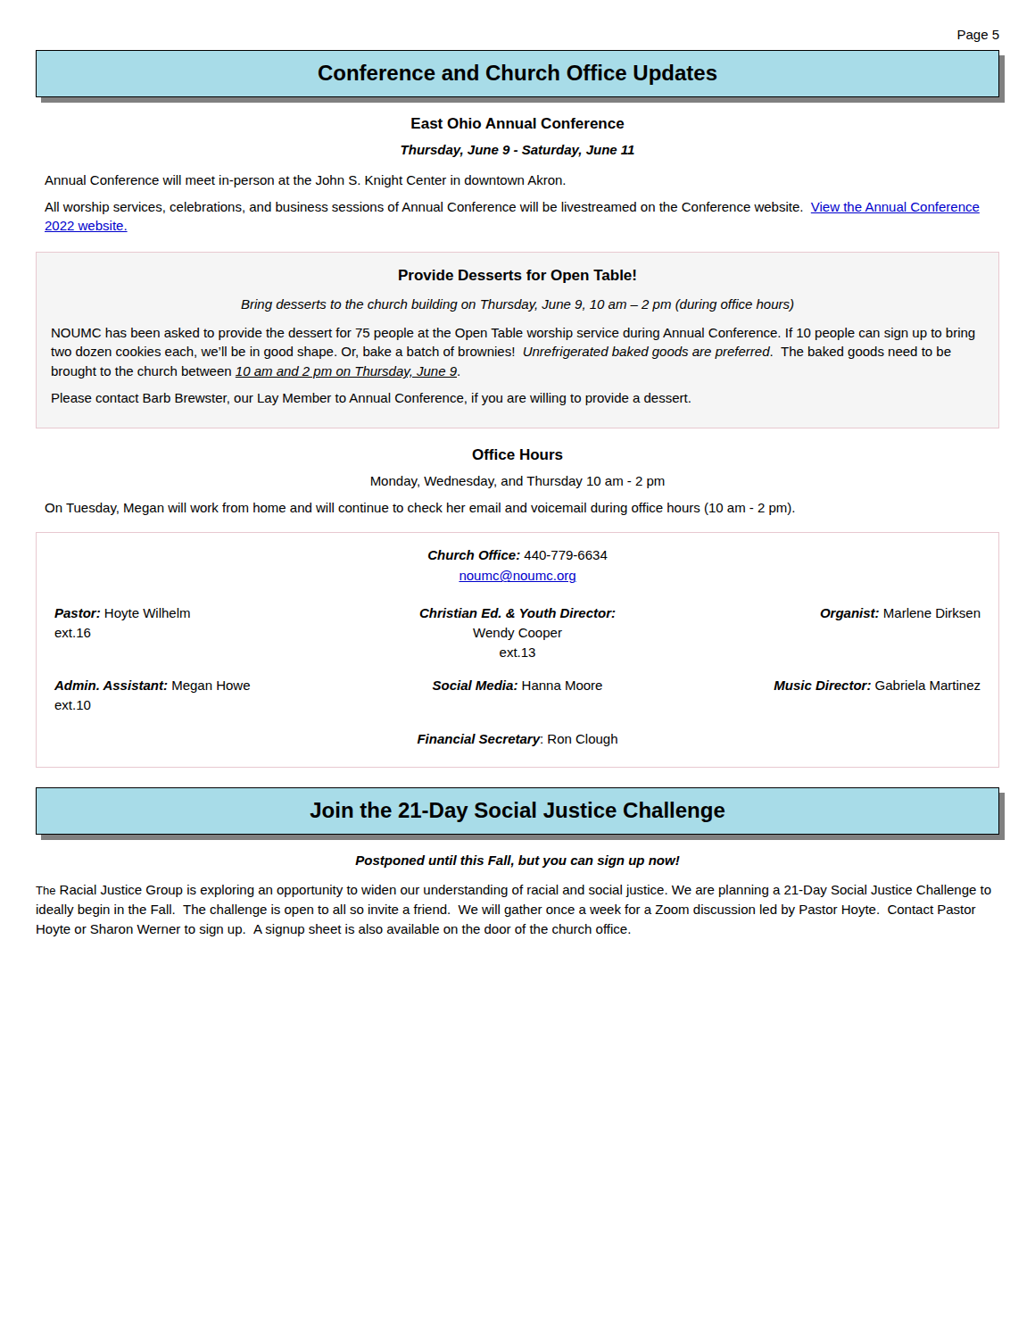Page 5
Conference and Church Office Updates
East Ohio Annual Conference
Thursday, June 9 - Saturday, June 11
Annual Conference will meet in-person at the John S. Knight Center in downtown Akron.
All worship services, celebrations, and business sessions of Annual Conference will be livestreamed on the Conference website. View the Annual Conference 2022 website.
Provide Desserts for Open Table!
Bring desserts to the church building on Thursday, June 9, 10 am – 2 pm (during office hours)
NOUMC has been asked to provide the dessert for 75 people at the Open Table worship service during Annual Conference. If 10 people can sign up to bring two dozen cookies each, we’ll be in good shape. Or, bake a batch of brownies! Unrefrigerated baked goods are preferred. The baked goods need to be brought to the church between 10 am and 2 pm on Thursday, June 9.
Please contact Barb Brewster, our Lay Member to Annual Conference, if you are willing to provide a dessert.
Office Hours
Monday, Wednesday, and Thursday 10 am - 2 pm
On Tuesday, Megan will work from home and will continue to check her email and voicemail during office hours (10 am - 2 pm).
Church Office: 440-779-6634
noumc@noumc.org
| Pastor: Hoyte Wilhelm ext.16 | Christian Ed. & Youth Director: Wendy Cooper ext.13 | Organist: Marlene Dirksen |
| Admin. Assistant: Megan Howe ext.10 | Social Media: Hanna Moore | Music Director: Gabriela Martinez |
Financial Secretary: Ron Clough
Join the 21-Day Social Justice Challenge
Postponed until this Fall, but you can sign up now!
The Racial Justice Group is exploring an opportunity to widen our understanding of racial and social justice. We are planning a 21-Day Social Justice Challenge to ideally begin in the Fall. The challenge is open to all so invite a friend. We will gather once a week for a Zoom discussion led by Pastor Hoyte. Contact Pastor Hoyte or Sharon Werner to sign up. A signup sheet is also available on the door of the church office.